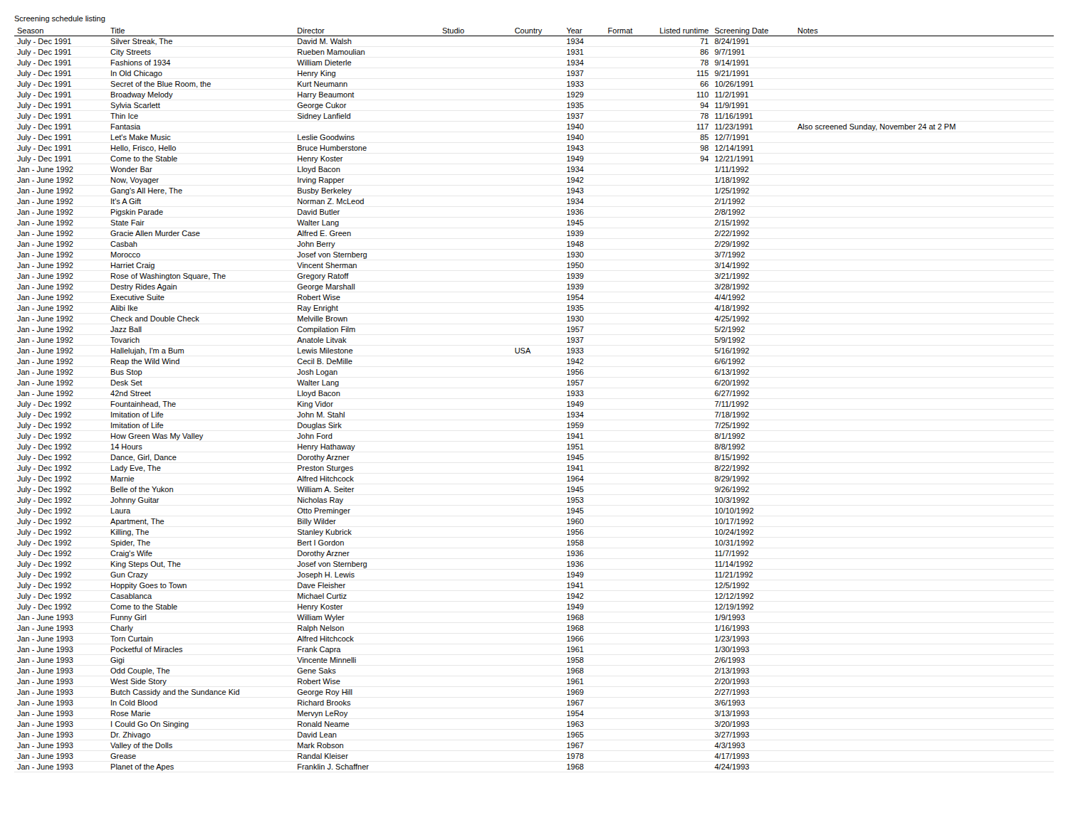Screening schedule listing
| Season | Title | Director | Studio | Country | Year | Format | Listed runtime | Screening Date | Notes |
| --- | --- | --- | --- | --- | --- | --- | --- | --- | --- |
| July - Dec 1991 | Silver Streak, The | David M. Walsh | | | 1934 | | 71 | 8/24/1991 | |
| July - Dec 1991 | City Streets | Rueben Mamoulian | | | 1931 | | 86 | 9/7/1991 | |
| July - Dec 1991 | Fashions of 1934 | William Dieterle | | | 1934 | | 78 | 9/14/1991 | |
| July - Dec 1991 | In Old Chicago | Henry King | | | 1937 | | 115 | 9/21/1991 | |
| July - Dec 1991 | Secret of the Blue Room, the | Kurt Neumann | | | 1933 | | 66 | 10/26/1991 | |
| July - Dec 1991 | Broadway Melody | Harry Beaumont | | | 1929 | | 110 | 11/2/1991 | |
| July - Dec 1991 | Sylvia Scarlett | George Cukor | | | 1935 | | 94 | 11/9/1991 | |
| July - Dec 1991 | Thin Ice | Sidney Lanfield | | | 1937 | | 78 | 11/16/1991 | |
| July - Dec 1991 | Fantasia | | | | 1940 | | 117 | 11/23/1991 | Also screened Sunday, November 24 at 2 PM |
| July - Dec 1991 | Let's Make Music | Leslie Goodwins | | | 1940 | | 85 | 12/7/1991 | |
| July - Dec 1991 | Hello, Frisco, Hello | Bruce Humberstone | | | 1943 | | 98 | 12/14/1991 | |
| July - Dec 1991 | Come to the Stable | Henry Koster | | | 1949 | | 94 | 12/21/1991 | |
| Jan - June 1992 | Wonder Bar | Lloyd Bacon | | | 1934 | | | 1/11/1992 | |
| Jan - June 1992 | Now, Voyager | Irving Rapper | | | 1942 | | | 1/18/1992 | |
| Jan - June 1992 | Gang's All Here, The | Busby Berkeley | | | 1943 | | | 1/25/1992 | |
| Jan - June 1992 | It's A Gift | Norman Z. McLeod | | | 1934 | | | 2/1/1992 | |
| Jan - June 1992 | Pigskin Parade | David Butler | | | 1936 | | | 2/8/1992 | |
| Jan - June 1992 | State Fair | Walter Lang | | | 1945 | | | 2/15/1992 | |
| Jan - June 1992 | Gracie Allen Murder Case | Alfred E. Green | | | 1939 | | | 2/22/1992 | |
| Jan - June 1992 | Casbah | John Berry | | | 1948 | | | 2/29/1992 | |
| Jan - June 1992 | Morocco | Josef von Sternberg | | | 1930 | | | 3/7/1992 | |
| Jan - June 1992 | Harriet Craig | Vincent Sherman | | | 1950 | | | 3/14/1992 | |
| Jan - June 1992 | Rose of Washington Square, The | Gregory Ratoff | | | 1939 | | | 3/21/1992 | |
| Jan - June 1992 | Destry Rides Again | George Marshall | | | 1939 | | | 3/28/1992 | |
| Jan - June 1992 | Executive Suite | Robert Wise | | | 1954 | | | 4/4/1992 | |
| Jan - June 1992 | Alibi Ike | Ray Enright | | | 1935 | | | 4/18/1992 | |
| Jan - June 1992 | Check and Double Check | Melville Brown | | | 1930 | | | 4/25/1992 | |
| Jan - June 1992 | Jazz Ball | Compilation Film | | | 1957 | | | 5/2/1992 | |
| Jan - June 1992 | Tovarich | Anatole Litvak | | | 1937 | | | 5/9/1992 | |
| Jan - June 1992 | Hallelujah, I'm a Bum | Lewis Milestone | | USA | 1933 | | | 5/16/1992 | |
| Jan - June 1992 | Reap the Wild Wind | Cecil B. DeMille | | | 1942 | | | 6/6/1992 | |
| Jan - June 1992 | Bus Stop | Josh Logan | | | 1956 | | | 6/13/1992 | |
| Jan - June 1992 | Desk Set | Walter Lang | | | 1957 | | | 6/20/1992 | |
| Jan - June 1992 | 42nd Street | Lloyd Bacon | | | 1933 | | | 6/27/1992 | |
| July - Dec 1992 | Fountainhead, The | King Vidor | | | 1949 | | | 7/11/1992 | |
| July - Dec 1992 | Imitation of Life | John M. Stahl | | | 1934 | | | 7/18/1992 | |
| July - Dec 1992 | Imitation of Life | Douglas Sirk | | | 1959 | | | 7/25/1992 | |
| July - Dec 1992 | How Green Was My Valley | John Ford | | | 1941 | | | 8/1/1992 | |
| July - Dec 1992 | 14 Hours | Henry Hathaway | | | 1951 | | | 8/8/1992 | |
| July - Dec 1992 | Dance, Girl, Dance | Dorothy Arzner | | | 1945 | | | 8/15/1992 | |
| July - Dec 1992 | Lady Eve, The | Preston Sturges | | | 1941 | | | 8/22/1992 | |
| July - Dec 1992 | Marnie | Alfred Hitchcock | | | 1964 | | | 8/29/1992 | |
| July - Dec 1992 | Belle of the Yukon | William A. Seiter | | | 1945 | | | 9/26/1992 | |
| July - Dec 1992 | Johnny Guitar | Nicholas Ray | | | 1953 | | | 10/3/1992 | |
| July - Dec 1992 | Laura | Otto Preminger | | | 1945 | | | 10/10/1992 | |
| July - Dec 1992 | Apartment, The | Billy Wilder | | | 1960 | | | 10/17/1992 | |
| July - Dec 1992 | Killing, The | Stanley Kubrick | | | 1956 | | | 10/24/1992 | |
| July - Dec 1992 | Spider, The | Bert I Gordon | | | 1958 | | | 10/31/1992 | |
| July - Dec 1992 | Craig's Wife | Dorothy Arzner | | | 1936 | | | 11/7/1992 | |
| July - Dec 1992 | King Steps Out, The | Josef von Sternberg | | | 1936 | | | 11/14/1992 | |
| July - Dec 1992 | Gun Crazy | Joseph H. Lewis | | | 1949 | | | 11/21/1992 | |
| July - Dec 1992 | Hoppity Goes to Town | Dave Fleisher | | | 1941 | | | 12/5/1992 | |
| July - Dec 1992 | Casablanca | Michael Curtiz | | | 1942 | | | 12/12/1992 | |
| July - Dec 1992 | Come to the Stable | Henry Koster | | | 1949 | | | 12/19/1992 | |
| Jan - June 1993 | Funny Girl | William Wyler | | | 1968 | | | 1/9/1993 | |
| Jan - June 1993 | Charly | Ralph Nelson | | | 1968 | | | 1/16/1993 | |
| Jan - June 1993 | Torn Curtain | Alfred Hitchcock | | | 1966 | | | 1/23/1993 | |
| Jan - June 1993 | Pocketful of Miracles | Frank Capra | | | 1961 | | | 1/30/1993 | |
| Jan - June 1993 | Gigi | Vincente Minnelli | | | 1958 | | | 2/6/1993 | |
| Jan - June 1993 | Odd Couple, The | Gene Saks | | | 1968 | | | 2/13/1993 | |
| Jan - June 1993 | West Side Story | Robert Wise | | | 1961 | | | 2/20/1993 | |
| Jan - June 1993 | Butch Cassidy and the Sundance Kid | George Roy Hill | | | 1969 | | | 2/27/1993 | |
| Jan - June 1993 | In Cold Blood | Richard Brooks | | | 1967 | | | 3/6/1993 | |
| Jan - June 1993 | Rose Marie | Mervyn LeRoy | | | 1954 | | | 3/13/1993 | |
| Jan - June 1993 | I Could Go On Singing | Ronald Neame | | | 1963 | | | 3/20/1993 | |
| Jan - June 1993 | Dr. Zhivago | David Lean | | | 1965 | | | 3/27/1993 | |
| Jan - June 1993 | Valley of the Dolls | Mark Robson | | | 1967 | | | 4/3/1993 | |
| Jan - June 1993 | Grease | Randal Kleiser | | | 1978 | | | 4/17/1993 | |
| Jan - June 1993 | Planet of the Apes | Franklin J. Schaffner | | | 1968 | | | 4/24/1993 | |